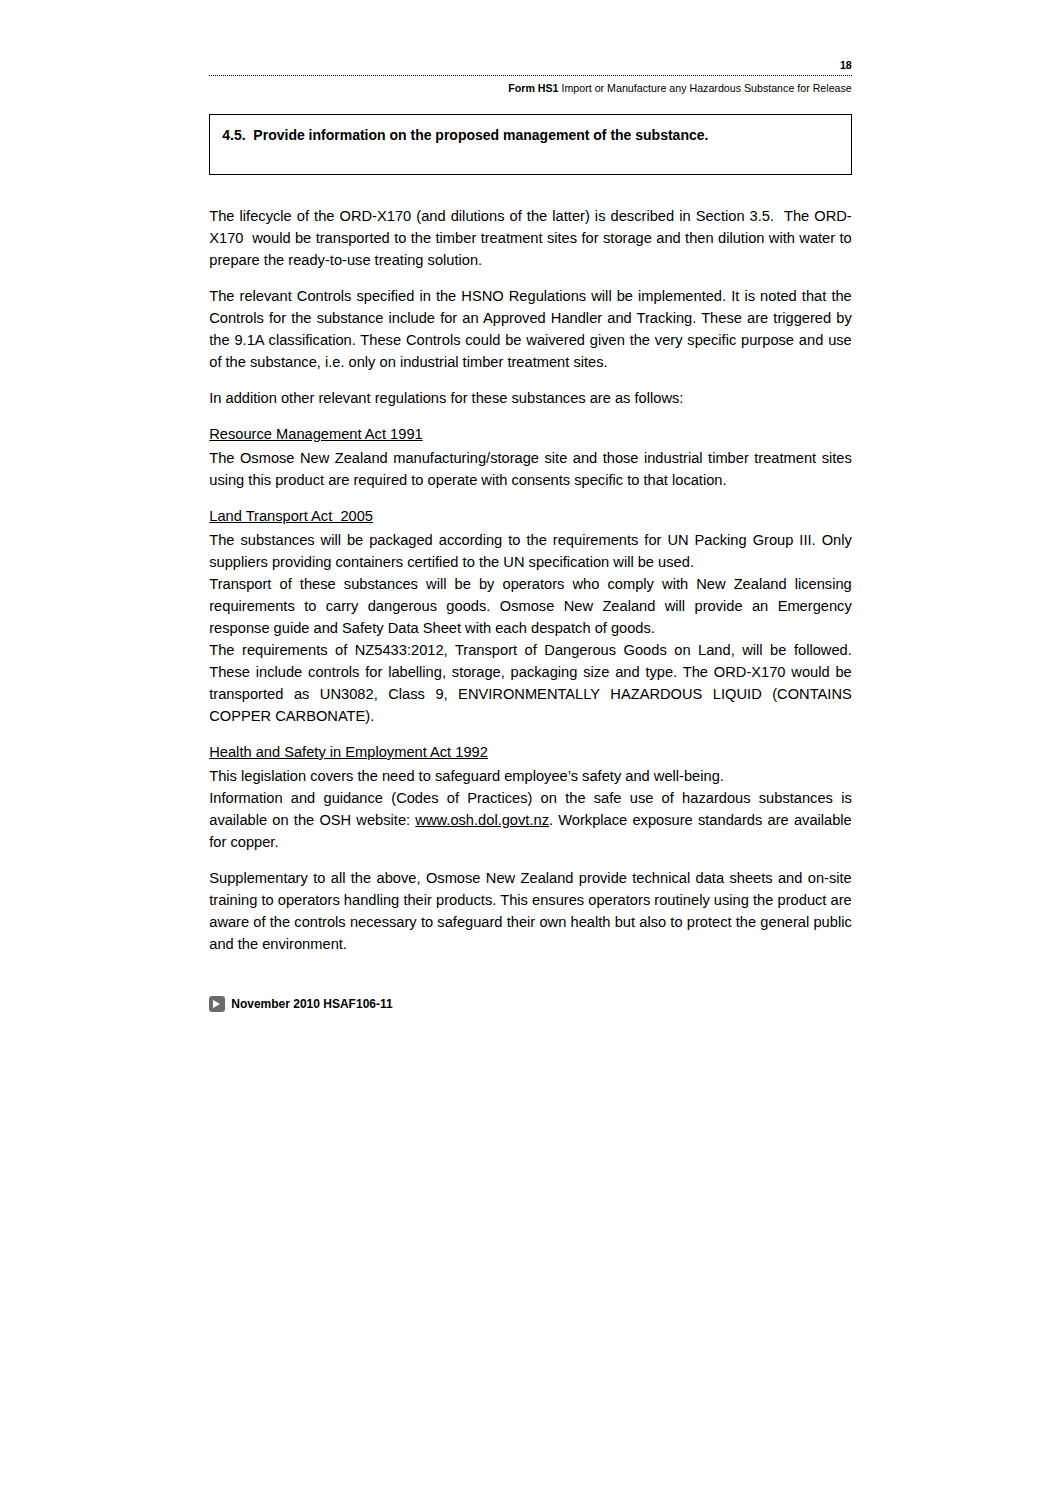18
Form HS1 Import or Manufacture any Hazardous Substance for Release
4.5. Provide information on the proposed management of the substance.
The lifecycle of the ORD-X170 (and dilutions of the latter) is described in Section 3.5. The ORD-X170 would be transported to the timber treatment sites for storage and then dilution with water to prepare the ready-to-use treating solution.
The relevant Controls specified in the HSNO Regulations will be implemented. It is noted that the Controls for the substance include for an Approved Handler and Tracking. These are triggered by the 9.1A classification. These Controls could be waivered given the very specific purpose and use of the substance, i.e. only on industrial timber treatment sites.
In addition other relevant regulations for these substances are as follows:
Resource Management Act 1991
The Osmose New Zealand manufacturing/storage site and those industrial timber treatment sites using this product are required to operate with consents specific to that location.
Land Transport Act 2005
The substances will be packaged according to the requirements for UN Packing Group III. Only suppliers providing containers certified to the UN specification will be used.
Transport of these substances will be by operators who comply with New Zealand licensing requirements to carry dangerous goods. Osmose New Zealand will provide an Emergency response guide and Safety Data Sheet with each despatch of goods.
The requirements of NZ5433:2012, Transport of Dangerous Goods on Land, will be followed. These include controls for labelling, storage, packaging size and type. The ORD-X170 would be transported as UN3082, Class 9, ENVIRONMENTALLY HAZARDOUS LIQUID (CONTAINS COPPER CARBONATE).
Health and Safety in Employment Act 1992
This legislation covers the need to safeguard employee’s safety and well-being.
Information and guidance (Codes of Practices) on the safe use of hazardous substances is available on the OSH website: www.osh.dol.govt.nz. Workplace exposure standards are available for copper.
Supplementary to all the above, Osmose New Zealand provide technical data sheets and on-site training to operators handling their products. This ensures operators routinely using the product are aware of the controls necessary to safeguard their own health but also to protect the general public and the environment.
November 2010 HSAF106-11